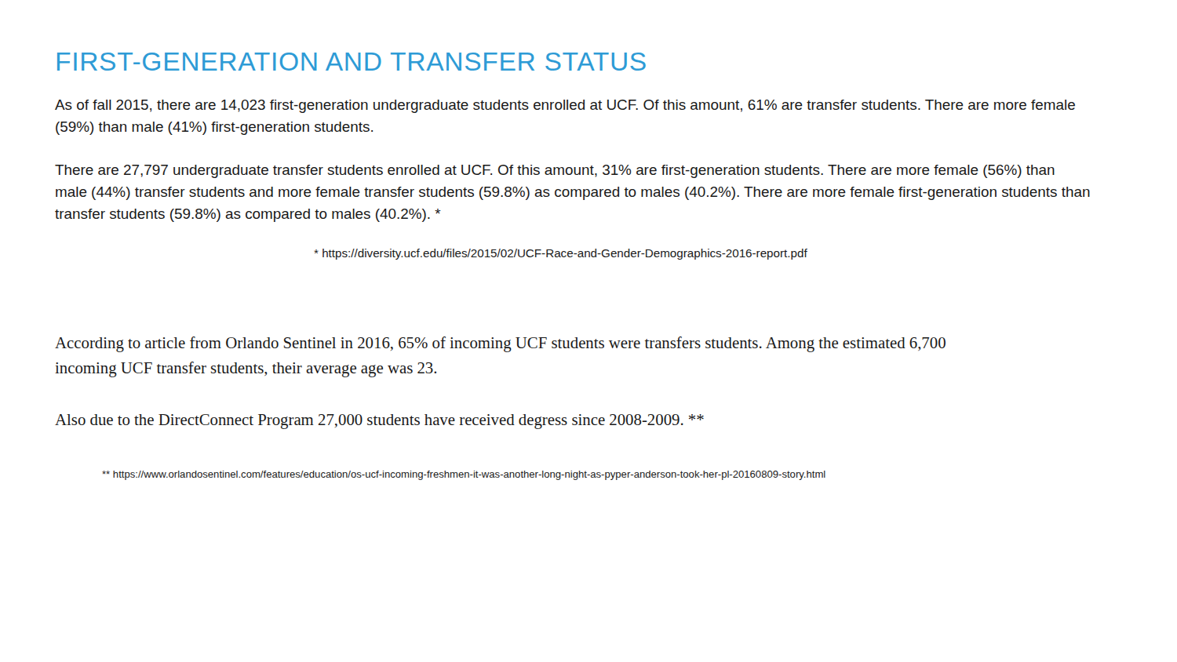FIRST-GENERATION AND TRANSFER STATUS
As of fall 2015, there are 14,023 first-generation undergraduate students enrolled at UCF. Of this amount, 61% are transfer students. There are more female (59%) than male (41%) first-generation students.
There are 27,797 undergraduate transfer students enrolled at UCF. Of this amount, 31% are first-generation students. There are more female (56%) than male (44%) transfer students and more female transfer students (59.8%) as compared to males (40.2%). There are more female first-generation students than transfer students (59.8%) as compared to males (40.2%). *
* https://diversity.ucf.edu/files/2015/02/UCF-Race-and-Gender-Demographics-2016-report.pdf
According to article from Orlando Sentinel in 2016, 65% of incoming UCF students were transfers students. Among the estimated 6,700 incoming UCF transfer students, their average age was 23.
Also due to the DirectConnect Program 27,000 students have received degress since 2008-2009. **
** https://www.orlandosentinel.com/features/education/os-ucf-incoming-freshmen-it-was-another-long-night-as-pyper-anderson-took-her-pl-20160809-story.html